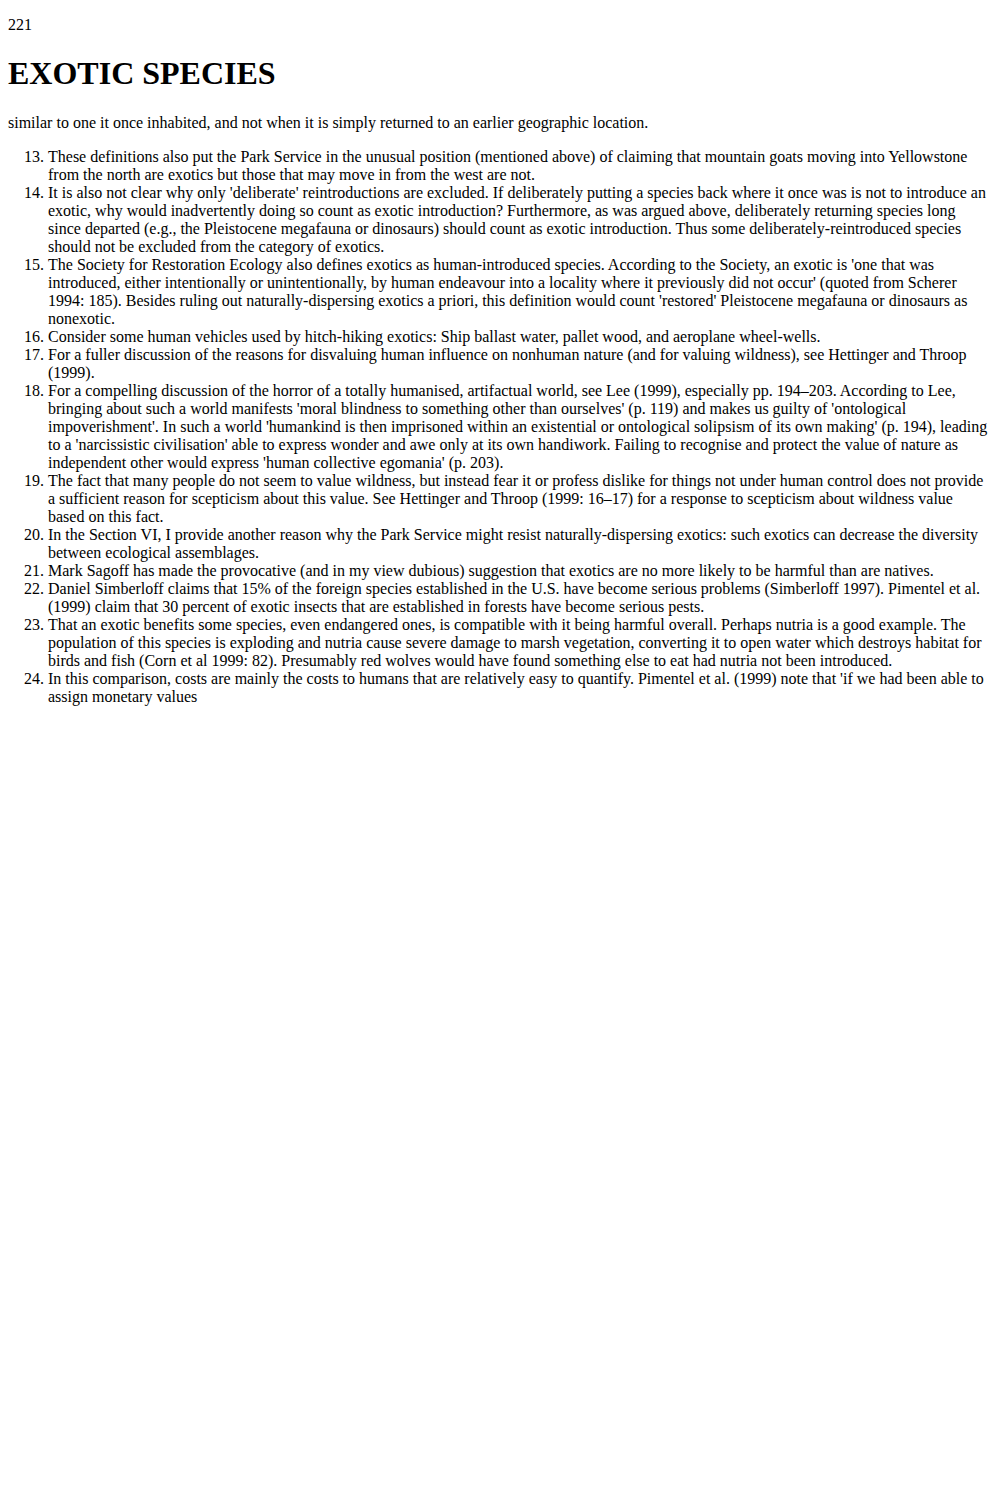221
EXOTIC SPECIES
similar to one it once inhabited, and not when it is simply returned to an earlier geographic location.
These definitions also put the Park Service in the unusual position (mentioned above) of claiming that mountain goats moving into Yellowstone from the north are exotics but those that may move in from the west are not.
It is also not clear why only 'deliberate' reintroductions are excluded. If deliberately putting a species back where it once was is not to introduce an exotic, why would inadvertently doing so count as exotic introduction? Furthermore, as was argued above, deliberately returning species long since departed (e.g., the Pleistocene megafauna or dinosaurs) should count as exotic introduction. Thus some deliberately-reintroduced species should not be excluded from the category of exotics.
The Society for Restoration Ecology also defines exotics as human-introduced species. According to the Society, an exotic is 'one that was introduced, either intentionally or unintentionally, by human endeavour into a locality where it previously did not occur' (quoted from Scherer 1994: 185). Besides ruling out naturally-dispersing exotics a priori, this definition would count 'restored' Pleistocene megafauna or dinosaurs as nonexotic.
Consider some human vehicles used by hitch-hiking exotics: Ship ballast water, pallet wood, and aeroplane wheel-wells.
For a fuller discussion of the reasons for disvaluing human influence on nonhuman nature (and for valuing wildness), see Hettinger and Throop (1999).
For a compelling discussion of the horror of a totally humanised, artifactual world, see Lee (1999), especially pp. 194–203. According to Lee, bringing about such a world manifests 'moral blindness to something other than ourselves' (p. 119) and makes us guilty of 'ontological impoverishment'. In such a world 'humankind is then imprisoned within an existential or ontological solipsism of its own making' (p. 194), leading to a 'narcissistic civilisation' able to express wonder and awe only at its own handiwork. Failing to recognise and protect the value of nature as independent other would express 'human collective egomania' (p. 203).
The fact that many people do not seem to value wildness, but instead fear it or profess dislike for things not under human control does not provide a sufficient reason for scepticism about this value. See Hettinger and Throop (1999: 16–17) for a response to scepticism about wildness value based on this fact.
In the Section VI, I provide another reason why the Park Service might resist naturally-dispersing exotics: such exotics can decrease the diversity between ecological assemblages.
Mark Sagoff has made the provocative (and in my view dubious) suggestion that exotics are no more likely to be harmful than are natives.
Daniel Simberloff claims that 15% of the foreign species established in the U.S. have become serious problems (Simberloff 1997). Pimentel et al. (1999) claim that 30 percent of exotic insects that are established in forests have become serious pests.
That an exotic benefits some species, even endangered ones, is compatible with it being harmful overall. Perhaps nutria is a good example. The population of this species is exploding and nutria cause severe damage to marsh vegetation, converting it to open water which destroys habitat for birds and fish (Corn et al 1999: 82). Presumably red wolves would have found something else to eat had nutria not been introduced.
In this comparison, costs are mainly the costs to humans that are relatively easy to quantify. Pimentel et al. (1999) note that 'if we had been able to assign monetary values